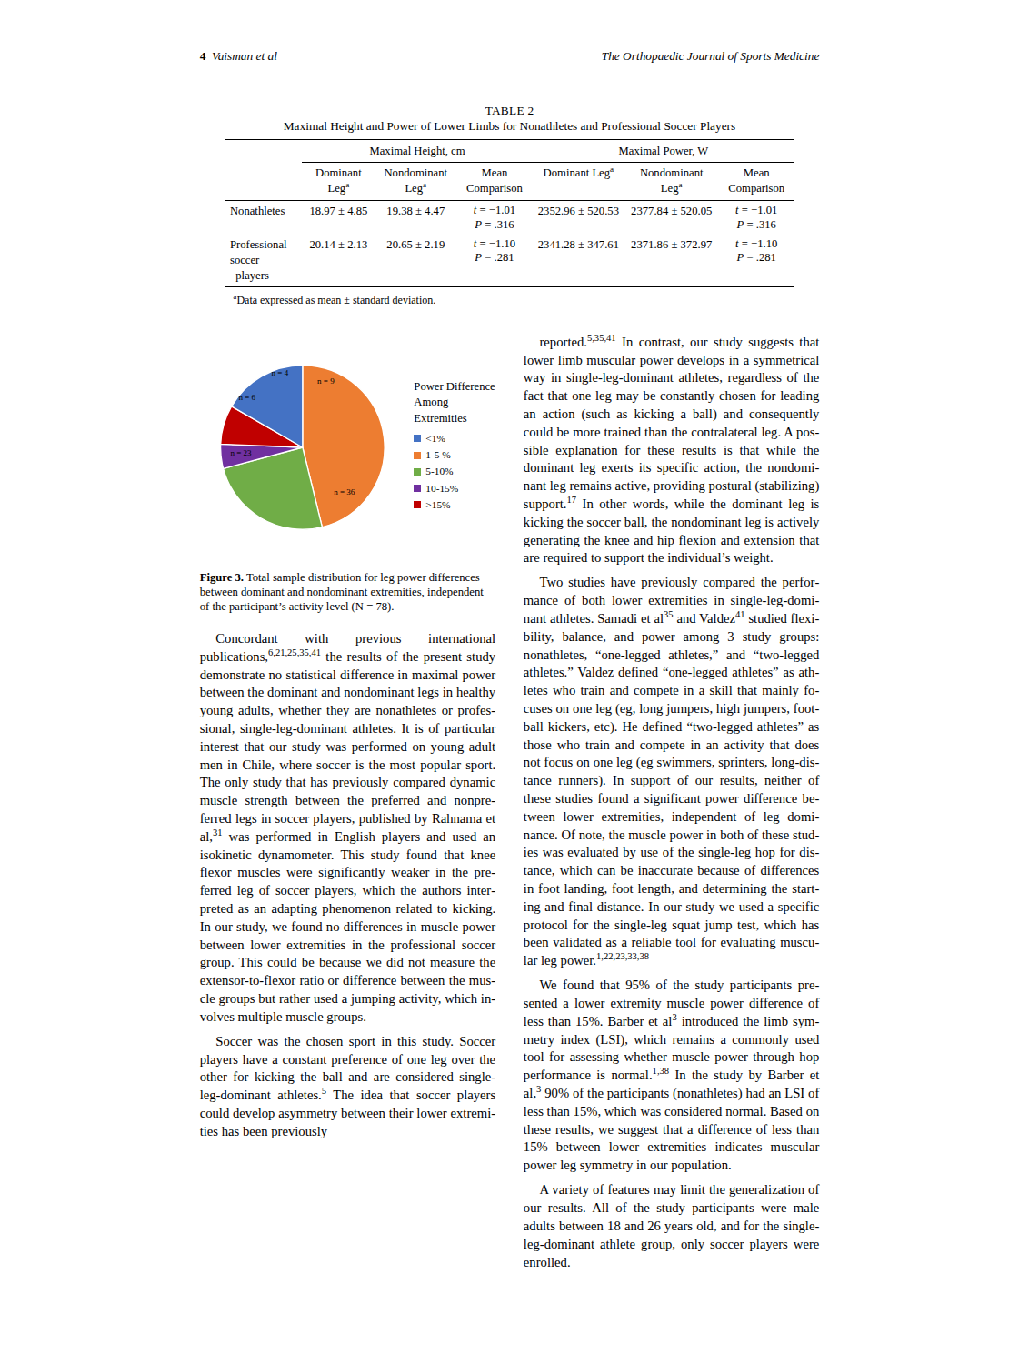4 Vaisman et al
The Orthopaedic Journal of Sports Medicine
TABLE 2 Maximal Height and Power of Lower Limbs for Nonathletes and Professional Soccer Players
| | Maximal Height, cm | Maximal Power, W |
| --- | --- | --- |
| Dominant Leg a | Nondominant Leg a | Mean Comparison | Dominant Leg a | Nondominant Leg a | Mean Comparison |
| Nonathletes | 18.97 ± 4.85 | 19.38 ± 4.47 | t = −1.01 P = .316 | 2352.96 ± 520.53 | 2377.84 ± 520.05 | t = −1.01 P = .316 |
| Professional soccer players | 20.14 ± 2.13 | 20.65 ± 2.19 | t = −1.10 P = .281 | 2341.28 ± 347.61 | 2371.86 ± 372.97 | t = −1.10 P = .281 |
aData expressed as mean ± standard deviation.
n = 36 n = 23 n = 6 n = 4 n = 9
Power Difference
Among Extremities
<1%
1-5 %
5-10%
10-15%
>15%
Figure 3. Total sample distribution for leg power differences between dominant and nondominant extremities, independent of the participant’s activity level (N = 78).
Concordant with previous international publications,6,21,25,35,41 the results of the present study demonstrate no statistical difference in maximal power between the dominant and nondominant legs in healthy young adults, whether they are nonathletes or professional, single-leg-dominant athletes. It is of particular interest that our study was performed on young adult men in Chile, where soccer is the most popular sport. The only study that has previously compared dynamic muscle strength between the preferred and nonpreferred legs in soccer players, published by Rahnama et al,31 was performed in English players and used an isokinetic dynamometer. This study found that knee flexor muscles were significantly weaker in the preferred leg of soccer players, which the authors interpreted as an adapting phenomenon related to kicking. In our study, we found no differences in muscle power between lower extremities in the professional soccer group. This could be because we did not measure the extensor-to-flexor ratio or difference between the muscle groups but rather used a jumping activity, which involves multiple muscle groups.
Soccer was the chosen sport in this study. Soccer players have a constant preference of one leg over the other for kicking the ball and are considered single-leg-dominant athletes.5 The idea that soccer players could develop asymmetry between their lower extremities has been previously
reported.5,35,41 In contrast, our study suggests that lower limb muscular power develops in a symmetrical way in single-leg-dominant athletes, regardless of the fact that one leg may be constantly chosen for leading an action (such as kicking a ball) and consequently could be more trained than the contralateral leg. A possible explanation for these results is that while the dominant leg exerts its specific action, the nondominant leg remains active, providing postural (stabilizing) support.17 In other words, while the dominant leg is kicking the soccer ball, the nondominant leg is actively generating the knee and hip flexion and extension that are required to support the individual’s weight.
Two studies have previously compared the performance of both lower extremities in single-leg-dominant athletes. Samadi et al35 and Valdez41 studied flexibility, balance, and power among 3 study groups: nonathletes, “one-legged athletes,” and “two-legged athletes.” Valdez defined “one-legged athletes” as athletes who train and compete in a skill that mainly focuses on one leg (eg, long jumpers, high jumpers, football kickers, etc). He defined “two-legged athletes” as those who train and compete in an activity that does not focus on one leg (eg swimmers, sprinters, long-distance runners). In support of our results, neither of these studies found a significant power difference between lower extremities, independent of leg dominance. Of note, the muscle power in both of these studies was evaluated by use of the single-leg hop for distance, which can be inaccurate because of differences in foot landing, foot length, and determining the starting and final distance. In our study we used a specific protocol for the single-leg squat jump test, which has been validated as a reliable tool for evaluating muscular leg power.1,22,23,33,38
We found that 95% of the study participants presented a lower extremity muscle power difference of less than 15%. Barber et al3 introduced the limb symmetry index (LSI), which remains a commonly used tool for assessing whether muscle power through hop performance is normal.1,38 In the study by Barber et al,3 90% of the participants (nonathletes) had an LSI of less than 15%, which was considered normal. Based on these results, we suggest that a difference of less than 15% between lower extremities indicates muscular power leg symmetry in our population.
A variety of features may limit the generalization of our results. All of the study participants were male adults between 18 and 26 years old, and for the single-leg-dominant athlete group, only soccer players were enrolled.